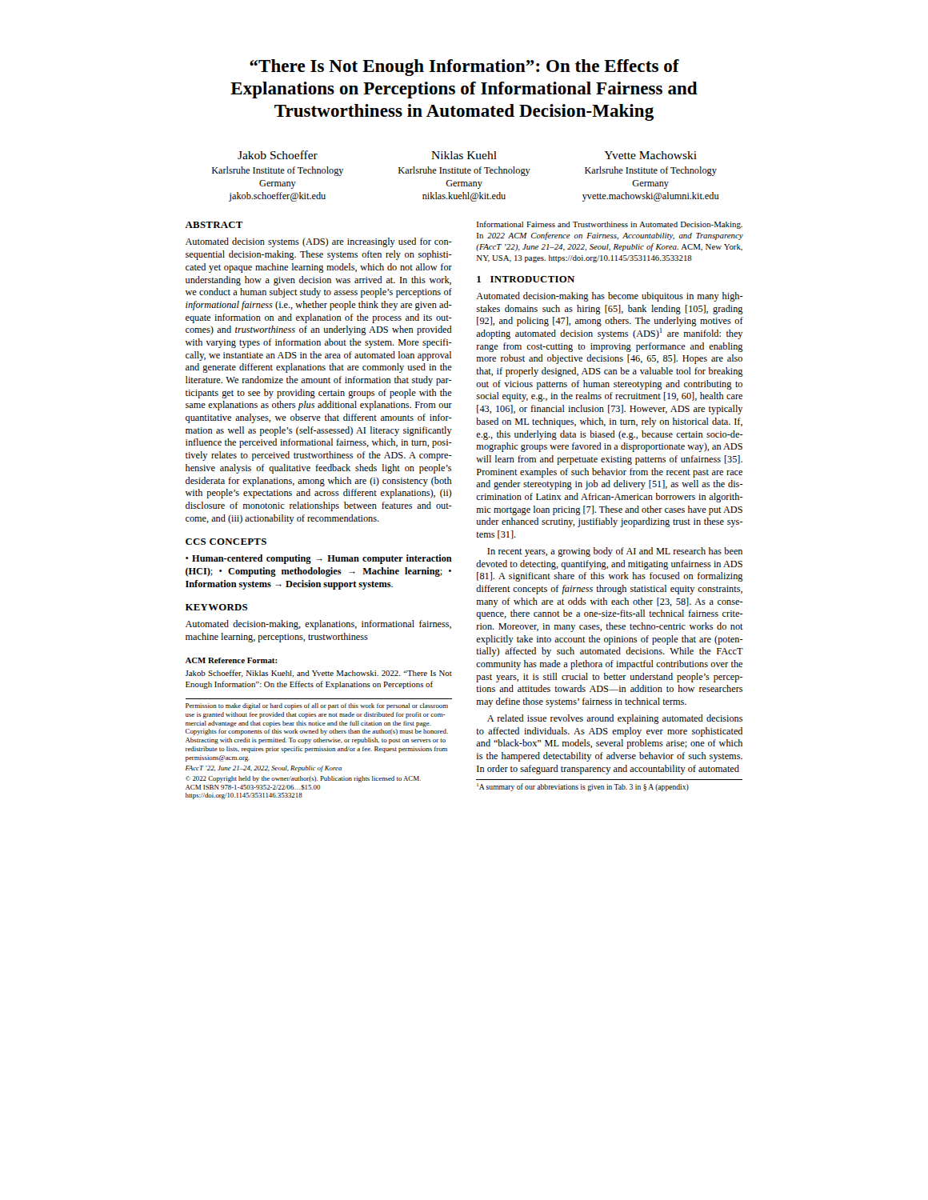“There Is Not Enough Information”: On the Effects of
Explanations on Perceptions of Informational Fairness and
Trustworthiness in Automated Decision-Making
Jakob Schoeffer
Karlsruhe Institute of Technology
Germany
jakob.schoeffer@kit.edu
Niklas Kuehl
Karlsruhe Institute of Technology
Germany
niklas.kuehl@kit.edu
Yvette Machowski
Karlsruhe Institute of Technology
Germany
yvette.machowski@alumni.kit.edu
Abstract
Automated decision systems (ADS) are increasingly used for consequential decision-making. These systems often rely on sophisticated yet opaque machine learning models, which do not allow for understanding how a given decision was arrived at. In this work, we conduct a human subject study to assess people’s perceptions of informational fairness (i.e., whether people think they are given adequate information on and explanation of the process and its outcomes) and trustworthiness of an underlying ADS when provided with varying types of information about the system. More specifically, we instantiate an ADS in the area of automated loan approval and generate different explanations that are commonly used in the literature. We randomize the amount of information that study participants get to see by providing certain groups of people with the same explanations as others plus additional explanations. From our quantitative analyses, we observe that different amounts of information as well as people’s (self-assessed) AI literacy significantly influence the perceived informational fairness, which, in turn, positively relates to perceived trustworthiness of the ADS. A comprehensive analysis of qualitative feedback sheds light on people’s desiderata for explanations, among which are (i) consistency (both with people’s expectations and across different explanations), (ii) disclosure of monotonic relationships between features and outcome, and (iii) actionability of recommendations.
CCS Concepts
• Human-centered computing → Human computer interaction (HCI); • Computing methodologies → Machine learning; • Information systems → Decision support systems.
Keywords
Automated decision-making, explanations, informational fairness, machine learning, perceptions, trustworthiness
ACM Reference Format:
Jakob Schoeffer, Niklas Kuehl, and Yvette Machowski. 2022. “There Is Not Enough Information”: On the Effects of Explanations on Perceptions of
Permission to make digital or hard copies of all or part of this work for personal or classroom use is granted without fee provided that copies are not made or distributed for profit or commercial advantage and that copies bear this notice and the full citation on the first page. Copyrights for components of this work owned by others than the author(s) must be honored. Abstracting with credit is permitted. To copy otherwise, or republish, to post on servers or to redistribute to lists, requires prior specific permission and/or a fee. Request permissions from permissions@acm.org.
FAccT ’22, June 21–24, 2022, Seoul, Republic of Korea
© 2022 Copyright held by the owner/author(s). Publication rights licensed to ACM.
ACM ISBN 978-1-4503-9352-2/22/06…$15.00
https://doi.org/10.1145/3531146.3533218
Informational Fairness and Trustworthiness in Automated Decision-Making. In 2022 ACM Conference on Fairness, Accountability, and Transparency (FAccT ’22), June 21–24, 2022, Seoul, Republic of Korea. ACM, New York, NY, USA, 13 pages. https://doi.org/10.1145/3531146.3533218
1 INTRODUCTION
Automated decision-making has become ubiquitous in many high-stakes domains such as hiring [65], bank lending [105], grading [92], and policing [47], among others. The underlying motives of adopting automated decision systems (ADS)1 are manifold: they range from cost-cutting to improving performance and enabling more robust and objective decisions [46, 65, 85]. Hopes are also that, if properly designed, ADS can be a valuable tool for breaking out of vicious patterns of human stereotyping and contributing to social equity, e.g., in the realms of recruitment [19, 60], health care [43, 106], or financial inclusion [73]. However, ADS are typically based on ML techniques, which, in turn, rely on historical data. If, e.g., this underlying data is biased (e.g., because certain socio-demographic groups were favored in a disproportionate way), an ADS will learn from and perpetuate existing patterns of unfairness [35]. Prominent examples of such behavior from the recent past are race and gender stereotyping in job ad delivery [51], as well as the discrimination of Latinx and African-American borrowers in algorithmic mortgage loan pricing [7]. These and other cases have put ADS under enhanced scrutiny, justifiably jeopardizing trust in these systems [31].
In recent years, a growing body of AI and ML research has been devoted to detecting, quantifying, and mitigating unfairness in ADS [81]. A significant share of this work has focused on formalizing different concepts of fairness through statistical equity constraints, many of which are at odds with each other [23, 58]. As a consequence, there cannot be a one-size-fits-all technical fairness criterion. Moreover, in many cases, these techno-centric works do not explicitly take into account the opinions of people that are (potentially) affected by such automated decisions. While the FAccT community has made a plethora of impactful contributions over the past years, it is still crucial to better understand people’s perceptions and attitudes towards ADS—in addition to how researchers may define those systems’ fairness in technical terms.
A related issue revolves around explaining automated decisions to affected individuals. As ADS employ ever more sophisticated and “black-box” ML models, several problems arise; one of which is the hampered detectability of adverse behavior of such systems. In order to safeguard transparency and accountability of automated
1A summary of our abbreviations is given in Tab. 3 in § A (appendix)